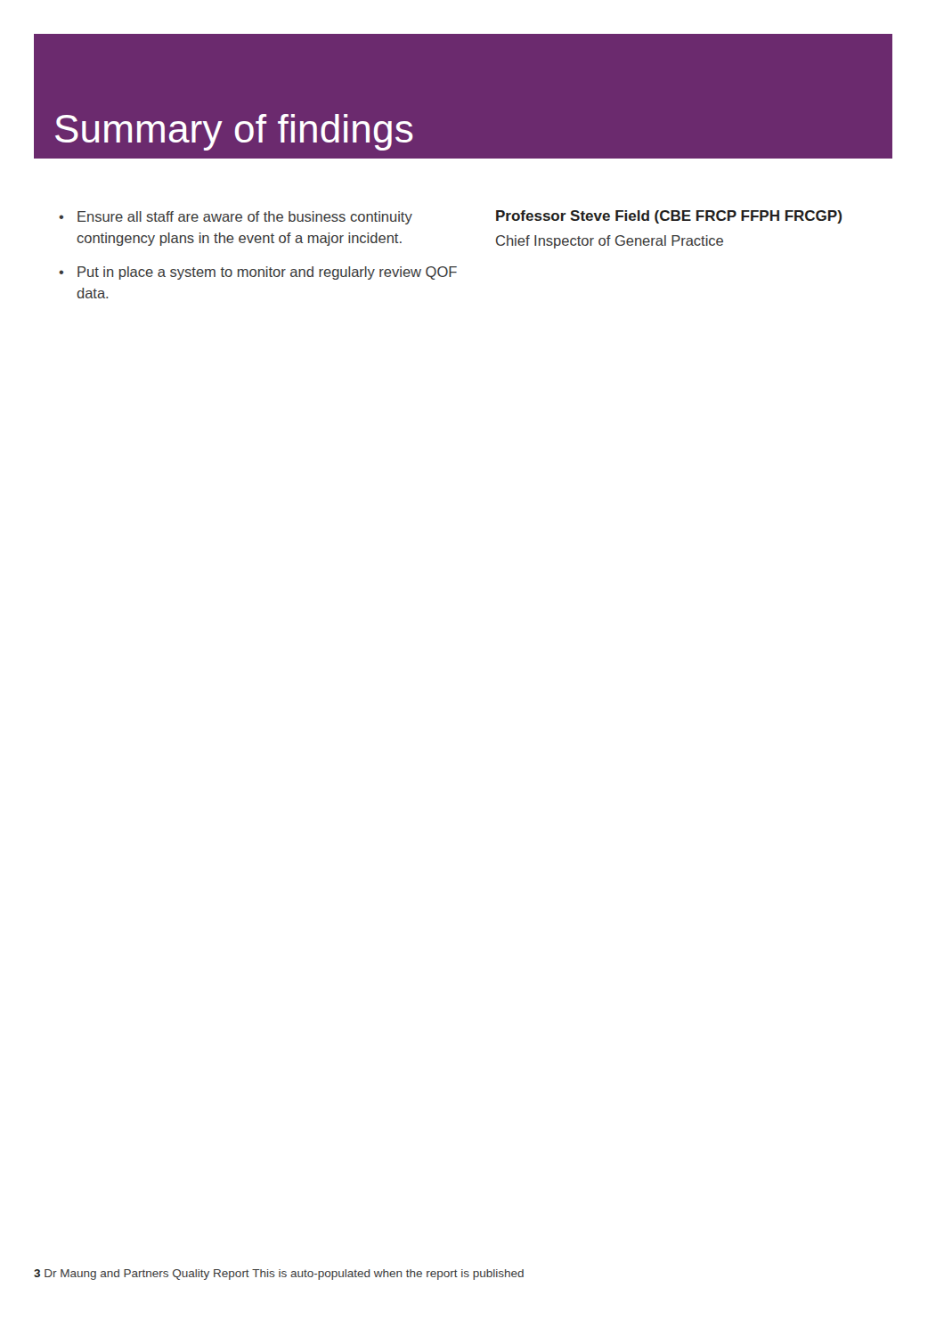Summary of findings
Ensure all staff are aware of the business continuity contingency plans in the event of a major incident.
Put in place a system to monitor and regularly review QOF data.
Professor Steve Field (CBE FRCP FFPH FRCGP)
Chief Inspector of General Practice
3 Dr Maung and Partners Quality Report This is auto-populated when the report is published